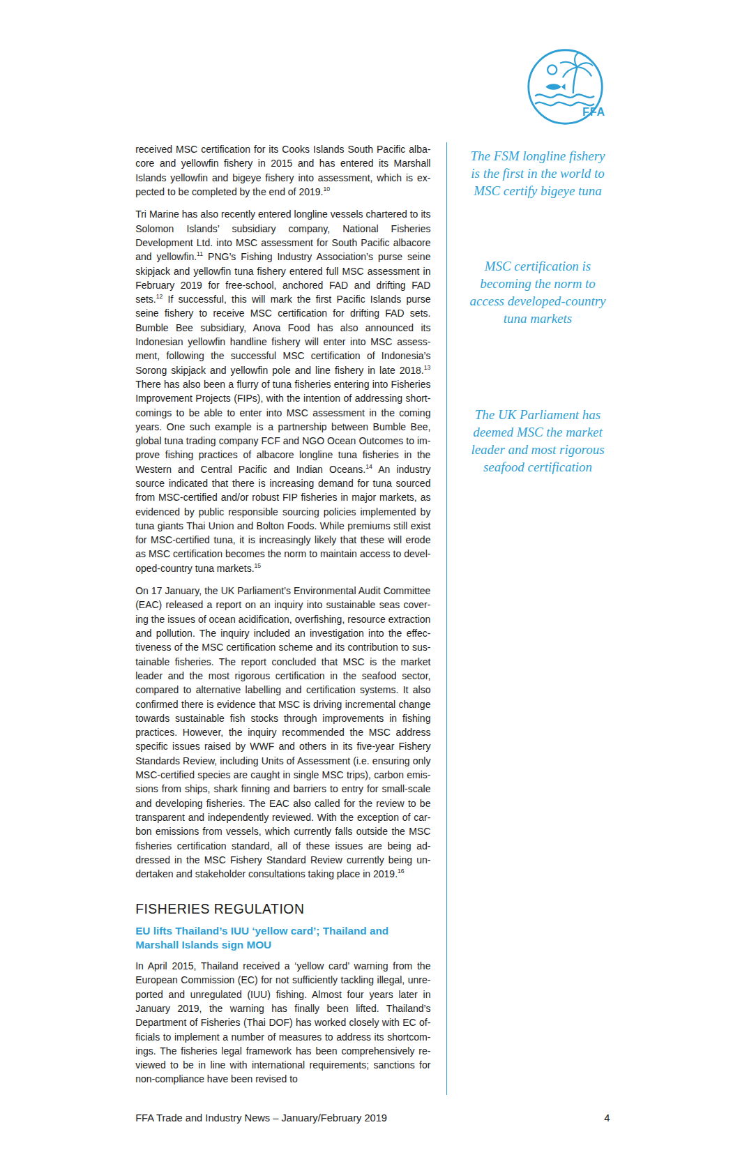FFA
received MSC certification for its Cooks Islands South Pacific albacore and yellowfin fishery in 2015 and has entered its Marshall Islands yellowfin and bigeye fishery into assessment, which is expected to be completed by the end of 2019.10
Tri Marine has also recently entered longline vessels chartered to its Solomon Islands’ subsidiary company, National Fisheries Development Ltd. into MSC assessment for South Pacific albacore and yellowfin.11 PNG’s Fishing Industry Association’s purse seine skipjack and yellowfin tuna fishery entered full MSC assessment in February 2019 for free-school, anchored FAD and drifting FAD sets.12 If successful, this will mark the first Pacific Islands purse seine fishery to receive MSC certification for drifting FAD sets. Bumble Bee subsidiary, Anova Food has also announced its Indonesian yellowfin handline fishery will enter into MSC assessment, following the successful MSC certification of Indonesia’s Sorong skipjack and yellowfin pole and line fishery in late 2018.13 There has also been a flurry of tuna fisheries entering into Fisheries Improvement Projects (FIPs), with the intention of addressing shortcomings to be able to enter into MSC assessment in the coming years. One such example is a partnership between Bumble Bee, global tuna trading company FCF and NGO Ocean Outcomes to improve fishing practices of albacore longline tuna fisheries in the Western and Central Pacific and Indian Oceans.14 An industry source indicated that there is increasing demand for tuna sourced from MSC-certified and/or robust FIP fisheries in major markets, as evidenced by public responsible sourcing policies implemented by tuna giants Thai Union and Bolton Foods. While premiums still exist for MSC-certified tuna, it is increasingly likely that these will erode as MSC certification becomes the norm to maintain access to developed-country tuna markets.15
On 17 January, the UK Parliament’s Environmental Audit Committee (EAC) released a report on an inquiry into sustainable seas covering the issues of ocean acidification, overfishing, resource extraction and pollution. The inquiry included an investigation into the effectiveness of the MSC certification scheme and its contribution to sustainable fisheries. The report concluded that MSC is the market leader and the most rigorous certification in the seafood sector, compared to alternative labelling and certification systems. It also confirmed there is evidence that MSC is driving incremental change towards sustainable fish stocks through improvements in fishing practices. However, the inquiry recommended the MSC address specific issues raised by WWF and others in its five-year Fishery Standards Review, including Units of Assessment (i.e. ensuring only MSC-certified species are caught in single MSC trips), carbon emissions from ships, shark finning and barriers to entry for small-scale and developing fisheries. The EAC also called for the review to be transparent and independently reviewed. With the exception of carbon emissions from vessels, which currently falls outside the MSC fisheries certification standard, all of these issues are being addressed in the MSC Fishery Standard Review currently being undertaken and stakeholder consultations taking place in 2019.16
Fisheries Regulation
EU lifts Thailand’s IUU ‘yellow card’; Thailand and Marshall Islands sign MOU
In April 2015, Thailand received a ‘yellow card’ warning from the European Commission (EC) for not sufficiently tackling illegal, unreported and unregulated (IUU) fishing. Almost four years later in January 2019, the warning has finally been lifted. Thailand’s Department of Fisheries (Thai DOF) has worked closely with EC officials to implement a number of measures to address its shortcomings. The fisheries legal framework has been comprehensively reviewed to be in line with international requirements; sanctions for non-compliance have been revised to
The FSM longline fishery is the first in the world to MSC certify bigeye tuna
MSC certification is becoming the norm to access developed-country tuna markets
The UK Parliament has deemed MSC the market leader and most rigorous seafood certification
FFA Trade and Industry News – January/February 2019
4